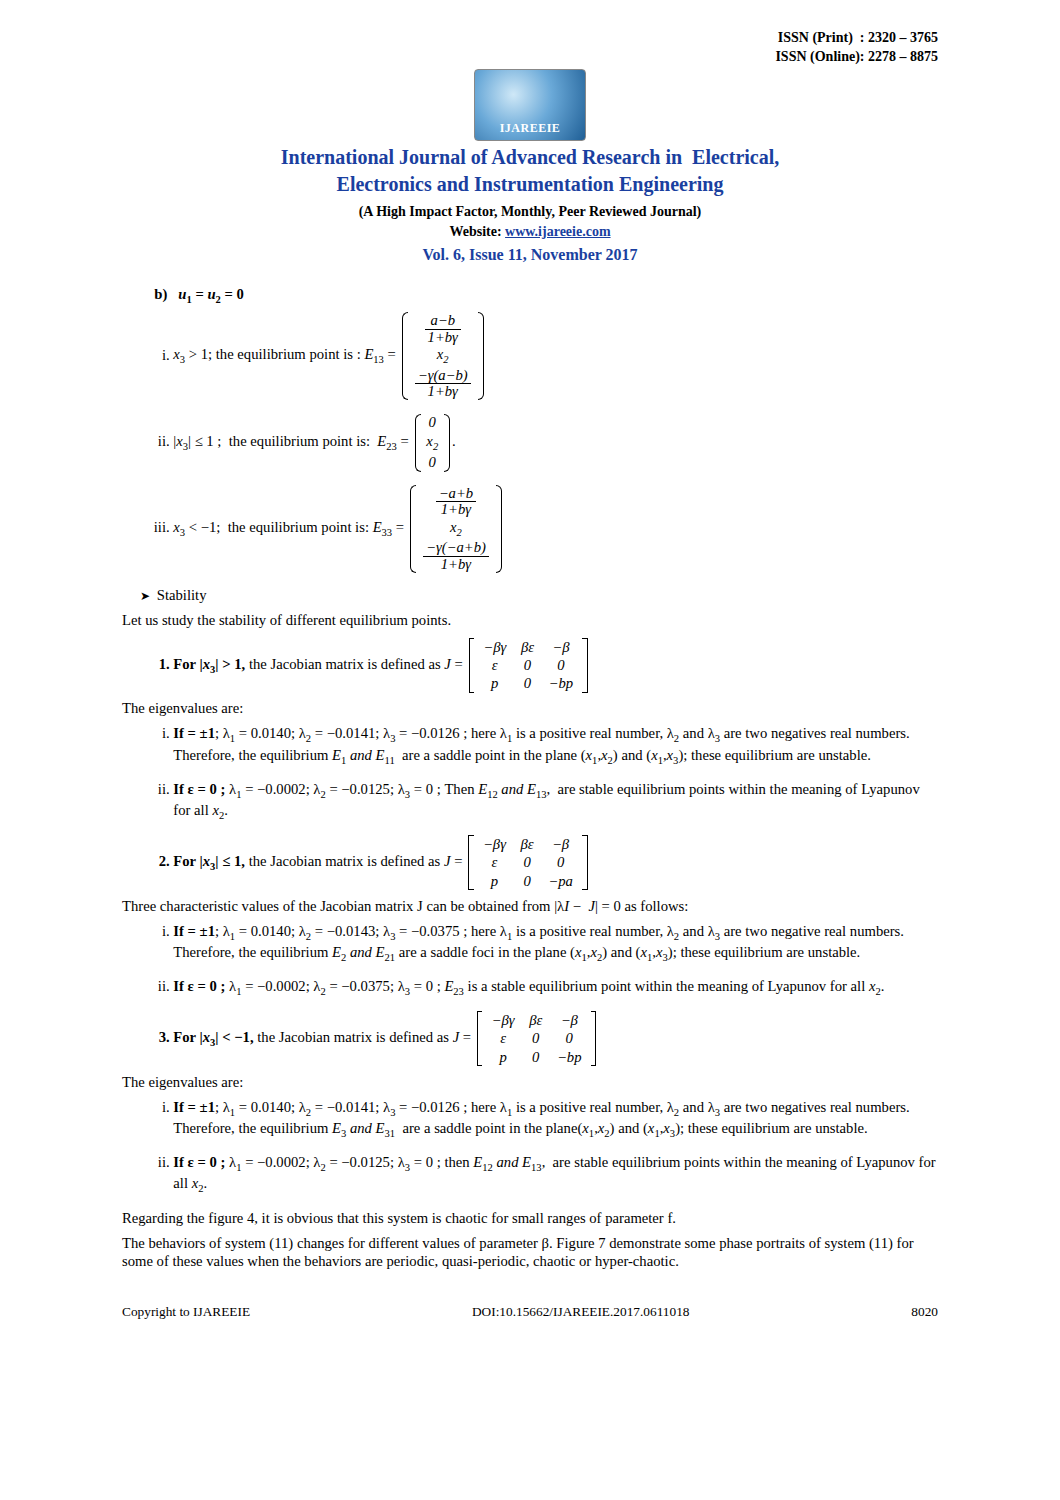ISSN (Print) : 2320 – 3765
ISSN (Online): 2278 – 8875
International Journal of Advanced Research in Electrical,
Electronics and Instrumentation Engineering
(A High Impact Factor, Monthly, Peer Reviewed Journal)
Website: www.ijareeie.com
Vol. 6, Issue 11, November 2017
b) u1 = u2 = 0
x3 > 1; the equilibrium point is : E13 =
| a−b 1+bγ |
| x 2 |
| −γ(a−b) 1+bγ |
|x3| ≤ 1 ; the equilibrium point is: E23 =
| 0 |
| x 2 |
| 0 |
.
x3 < −1; the equilibrium point is: E33 =
| −a+b 1+bγ |
| x 2 |
| −γ(−a+b) 1+bγ |
Stability
Let us study the stability of different equilibrium points.
For |x3| > 1, the Jacobian matrix is defined as J =
| −βγ | βε | −β |
| ε | 0 | 0 |
| p | 0 | −bp |
The eigenvalues are:
If = ±1; λ1 = 0.0140; λ2 = −0.0141; λ3 = −0.0126 ; here λ1 is a positive real number, λ2 and λ3 are two negatives real numbers. Therefore, the equilibrium E1 and E11 are a saddle point in the plane (x1,x2) and (x1,x3); these equilibrium are unstable.
If ε = 0 ; λ1 = −0.0002; λ2 = −0.0125; λ3 = 0 ; Then E12 and E13, are stable equilibrium points within the meaning of Lyapunov for all x2.
For |x3| ≤ 1, the Jacobian matrix is defined as J =
| −βγ | βε | −β |
| ε | 0 | 0 |
| p | 0 | −pa |
Three characteristic values of the Jacobian matrix J can be obtained from |λI − J| = 0 as follows:
If = ±1; λ1 = 0.0140; λ2 = −0.0143; λ3 = −0.0375 ; here λ1 is a positive real number, λ2 and λ3 are two negative real numbers. Therefore, the equilibrium E2 and E21 are a saddle foci in the plane (x1,x2) and (x1,x3); these equilibrium are unstable.
If ε = 0 ; λ1 = −0.0002; λ2 = −0.0375; λ3 = 0 ; E23 is a stable equilibrium point within the meaning of Lyapunov for all x2.
For |x3| < −1, the Jacobian matrix is defined as J =
| −βγ | βε | −β |
| ε | 0 | 0 |
| p | 0 | −bp |
The eigenvalues are:
If = ±1; λ1 = 0.0140; λ2 = −0.0141; λ3 = −0.0126 ; here λ1 is a positive real number, λ2 and λ3 are two negatives real numbers. Therefore, the equilibrium E3 and E31 are a saddle point in the plane(x1,x2) and (x1,x3); these equilibrium are unstable.
If ε = 0 ; λ1 = −0.0002; λ2 = −0.0125; λ3 = 0 ; then E12 and E13, are stable equilibrium points within the meaning of Lyapunov for all x2.
Regarding the figure 4, it is obvious that this system is chaotic for small ranges of parameter f.
The behaviors of system (11) changes for different values of parameter β. Figure 7 demonstrate some phase portraits of system (11) for some of these values when the behaviors are periodic, quasi-periodic, chaotic or hyper-chaotic.
Copyright to IJAREEIE DOI:10.15662/IJAREEIE.2017.0611018 8020